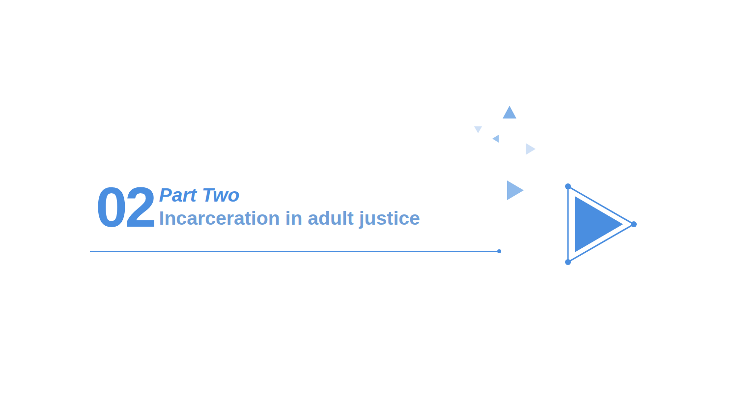02
Part Two
Incarceration in adult justice